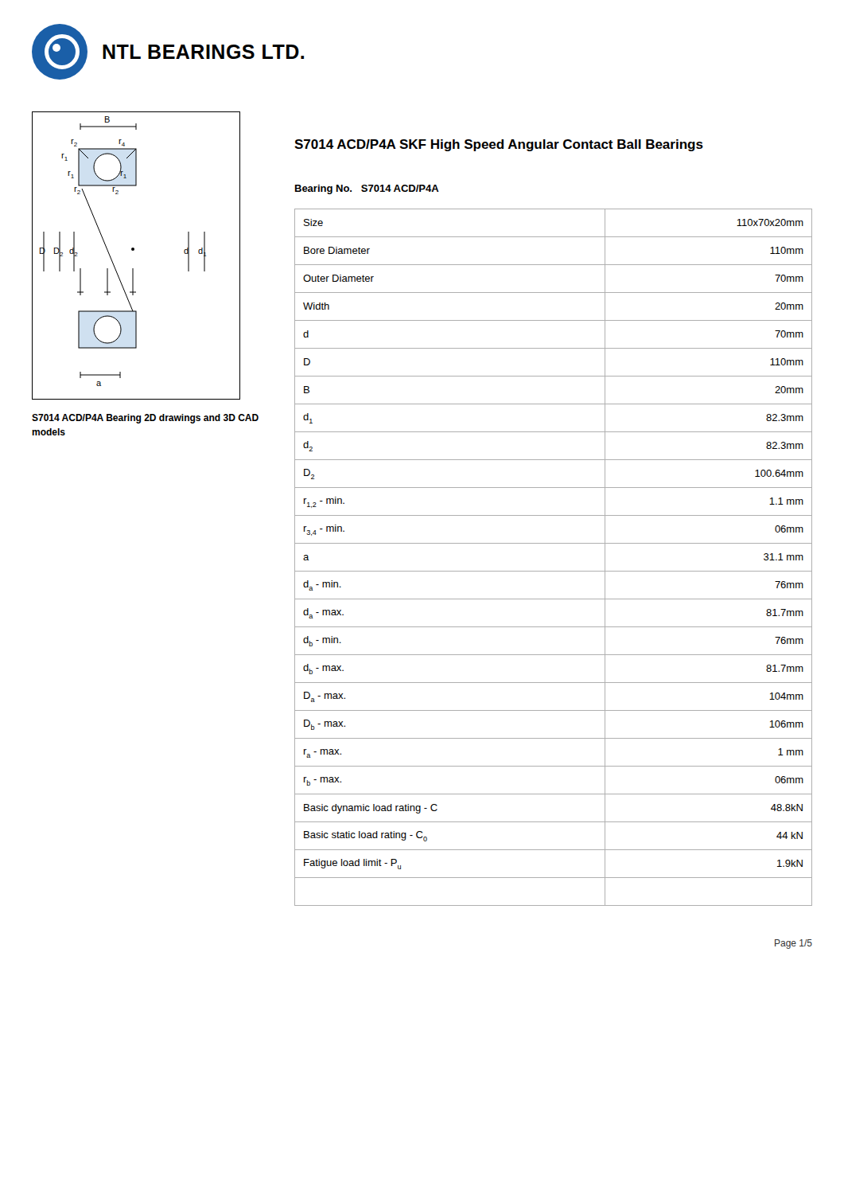NTL BEARINGS LTD.
B r2 r4 r1 r3 r1 r1 r2 r2 D D2 d2 d d1 a
S7014 ACD/P4A Bearing 2D drawings and 3D CAD models
S7014 ACD/P4A SKF High Speed Angular Contact Ball Bearings
Bearing No. S7014 ACD/P4A
| Size | 110x70x20mm |
| Bore Diameter | 110mm |
| Outer Diameter | 70mm |
| Width | 20mm |
| d | 70mm |
| D | 110mm |
| B | 20mm |
| d 1 | 82.3mm |
| d 2 | 82.3mm |
| D 2 | 100.64mm |
| r 1,2 - min. | 1.1 mm |
| r 3,4 - min. | 06mm |
| a | 31.1 mm |
| d a - min. | 76mm |
| d a - max. | 81.7mm |
| d b - min. | 76mm |
| d b - max. | 81.7mm |
| D a - max. | 104mm |
| D b - max. | 106mm |
| r a - max. | 1 mm |
| r b - max. | 06mm |
| Basic dynamic load rating - C | 48.8kN |
| Basic static load rating - C 0 | 44 kN |
| Fatigue load limit - P u | 1.9kN |
Page 1/5